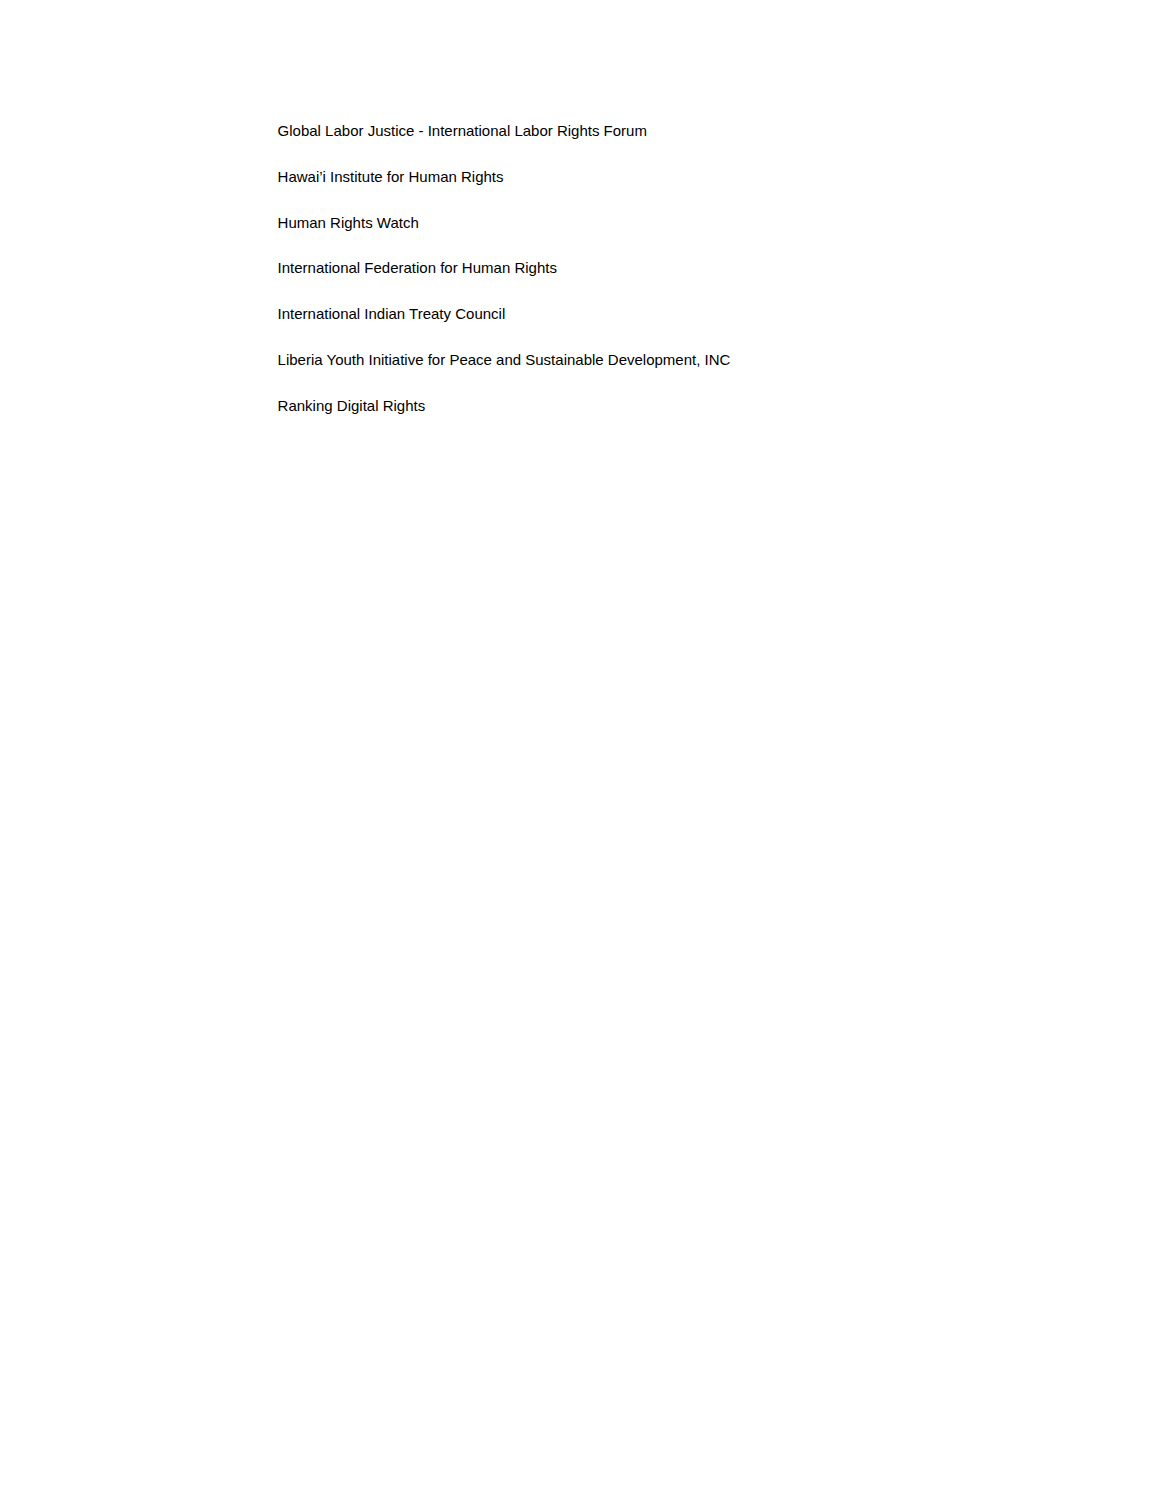Global Labor Justice - International Labor Rights Forum
Hawai’i Institute for Human Rights
Human Rights Watch
International Federation for Human Rights
International Indian Treaty Council
Liberia Youth Initiative for Peace and Sustainable Development, INC
Ranking Digital Rights